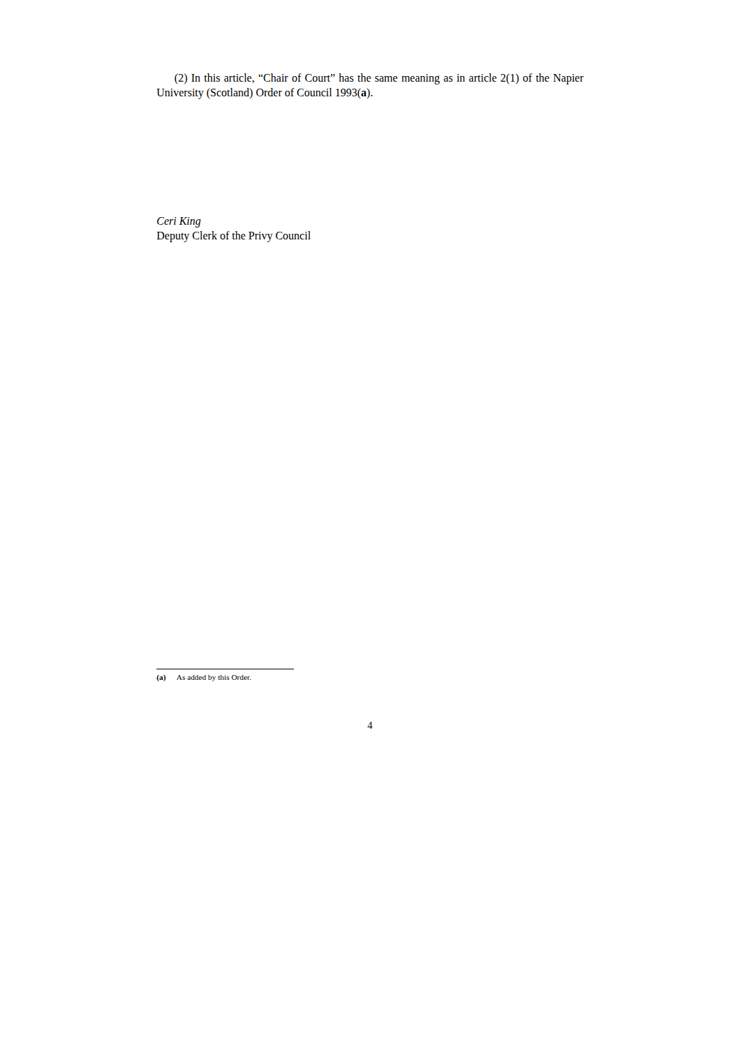(2) In this article, “Chair of Court” has the same meaning as in article 2(1) of the Napier University (Scotland) Order of Council 1993(a).
Ceri King
Deputy Clerk of the Privy Council
(a) As added by this Order.
4